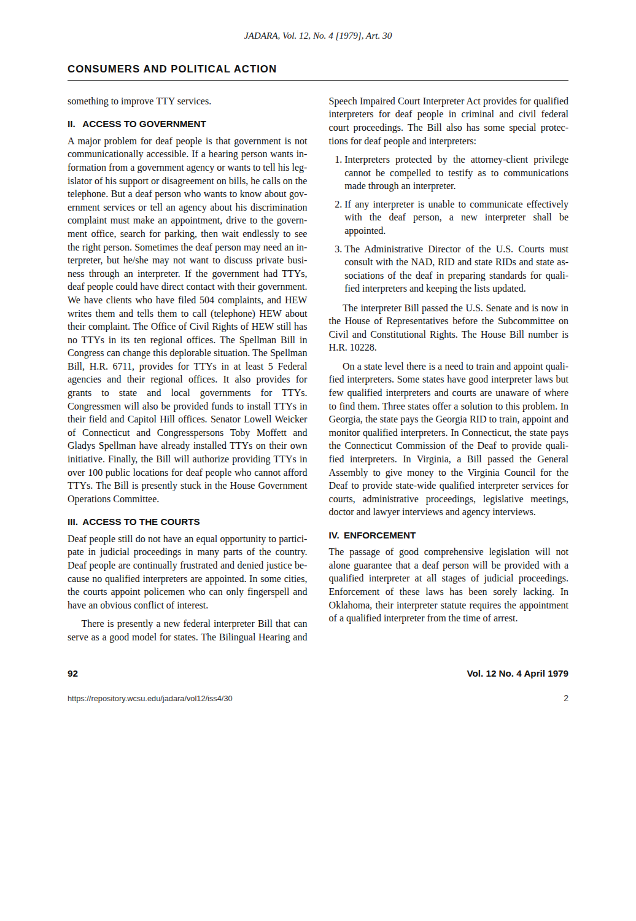JADARA, Vol. 12, No. 4 [1979], Art. 30
Consumers and Political Action
something to improve TTY services.
II. Access to Government
A major problem for deaf people is that government is not communicationally accessible. If a hearing person wants information from a government agency or wants to tell his legislator of his support or disagreement on bills, he calls on the telephone. But a deaf person who wants to know about government services or tell an agency about his discrimination complaint must make an appointment, drive to the government office, search for parking, then wait endlessly to see the right person. Sometimes the deaf person may need an interpreter, but he/she may not want to discuss private business through an interpreter. If the government had TTYs, deaf people could have direct contact with their government. We have clients who have filed 504 complaints, and HEW writes them and tells them to call (telephone) HEW about their complaint. The Office of Civil Rights of HEW still has no TTYs in its ten regional offices. The Spellman Bill in Congress can change this deplorable situation. The Spellman Bill, H.R. 6711, provides for TTYs in at least 5 Federal agencies and their regional offices. It also provides for grants to state and local governments for TTYs. Congressmen will also be provided funds to install TTYs in their field and Capitol Hill offices. Senator Lowell Weicker of Connecticut and Congresspersons Toby Moffett and Gladys Spellman have already installed TTYs on their own initiative. Finally, the Bill will authorize providing TTYs in over 100 public locations for deaf people who cannot afford TTYs. The Bill is presently stuck in the House Government Operations Committee.
III. Access to the Courts
Deaf people still do not have an equal opportunity to participate in judicial proceedings in many parts of the country. Deaf people are continually frustrated and denied justice because no qualified interpreters are appointed. In some cities, the courts appoint policemen who can only fingerspell and have an obvious conflict of interest.
There is presently a new federal interpreter Bill that can serve as a good model for states. The Bilingual Hearing and Speech Impaired Court Interpreter Act provides for qualified interpreters for deaf people in criminal and civil federal court proceedings. The Bill also has some special protections for deaf people and interpreters:
Interpreters protected by the attorney-client privilege cannot be compelled to testify as to communications made through an interpreter.
If any interpreter is unable to communicate effectively with the deaf person, a new interpreter shall be appointed.
The Administrative Director of the U.S. Courts must consult with the NAD, RID and state RIDs and state associations of the deaf in preparing standards for qualified interpreters and keeping the lists updated.
The interpreter Bill passed the U.S. Senate and is now in the House of Representatives before the Subcommittee on Civil and Constitutional Rights. The House Bill number is H.R. 10228.
On a state level there is a need to train and appoint qualified interpreters. Some states have good interpreter laws but few qualified interpreters and courts are unaware of where to find them. Three states offer a solution to this problem. In Georgia, the state pays the Georgia RID to train, appoint and monitor qualified interpreters. In Connecticut, the state pays the Connecticut Commission of the Deaf to provide qualified interpreters. In Virginia, a Bill passed the General Assembly to give money to the Virginia Council for the Deaf to provide state-wide qualified interpreter services for courts, administrative proceedings, legislative meetings, doctor and lawyer interviews and agency interviews.
IV. Enforcement
The passage of good comprehensive legislation will not alone guarantee that a deaf person will be provided with a qualified interpreter at all stages of judicial proceedings. Enforcement of these laws has been sorely lacking. In Oklahoma, their interpreter statute requires the appointment of a qualified interpreter from the time of arrest.
92 Vol. 12 No. 4 April 1979
https://repository.wcsu.edu/jadara/vol12/iss4/30 2